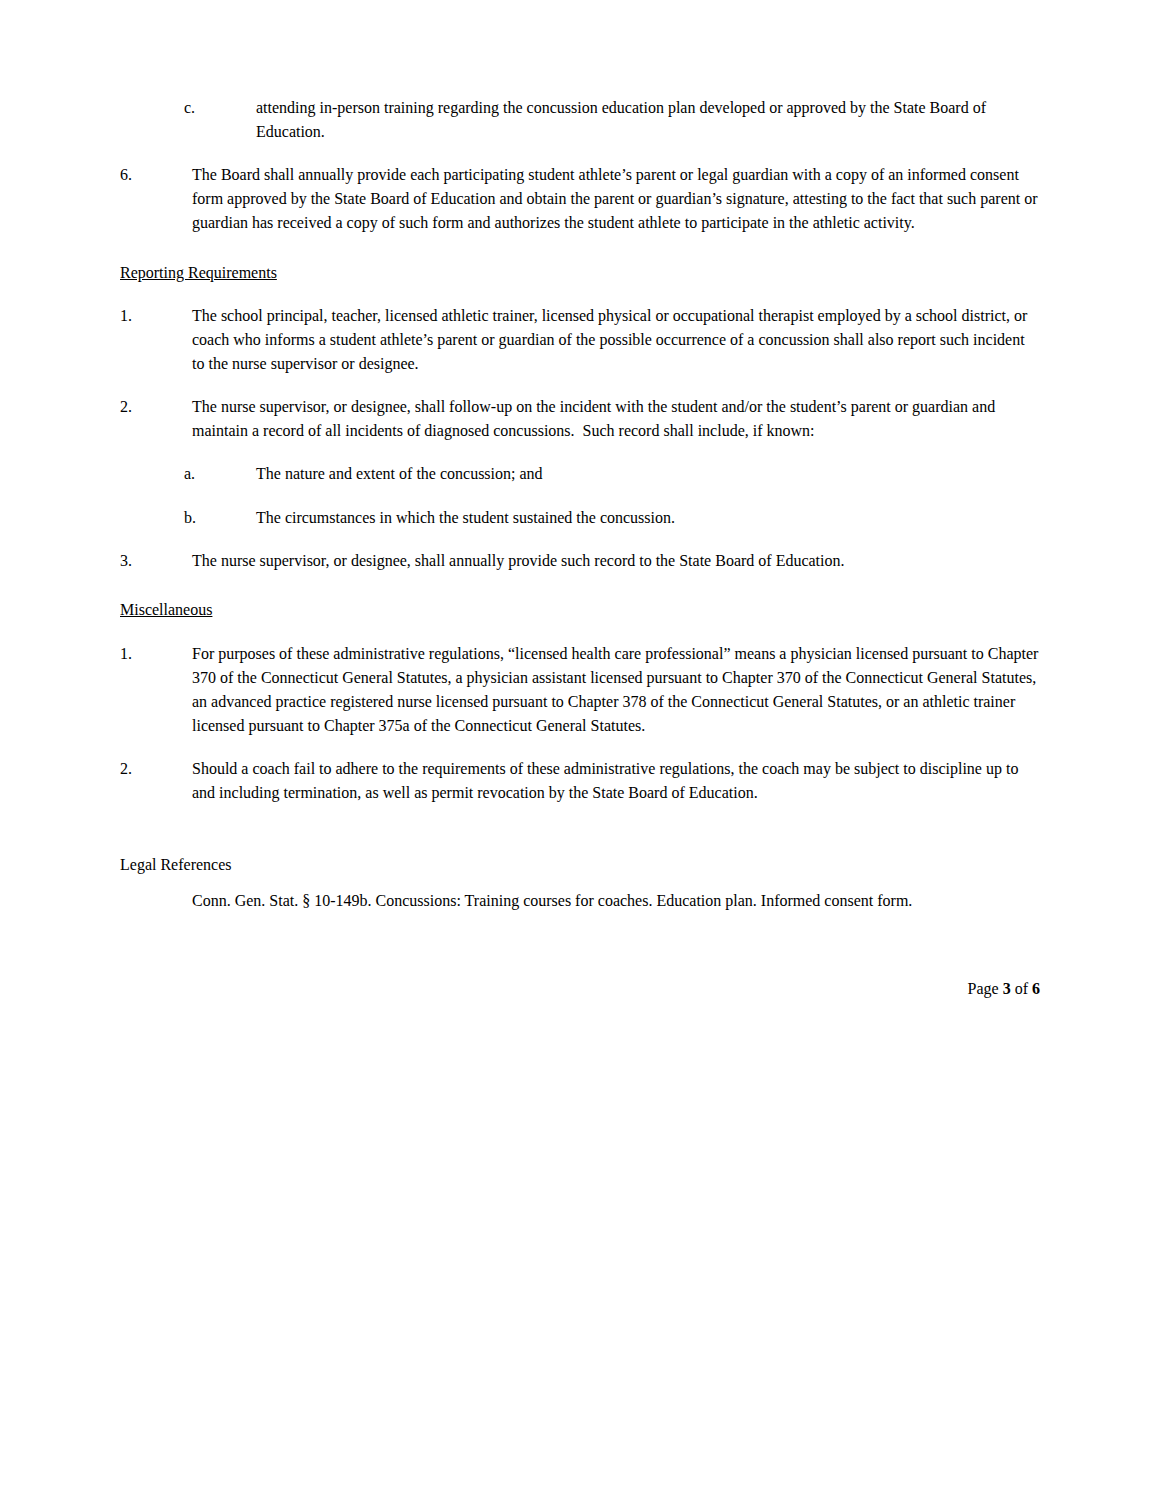c. attending in-person training regarding the concussion education plan developed or approved by the State Board of Education.
6. The Board shall annually provide each participating student athlete’s parent or legal guardian with a copy of an informed consent form approved by the State Board of Education and obtain the parent or guardian’s signature, attesting to the fact that such parent or guardian has received a copy of such form and authorizes the student athlete to participate in the athletic activity.
Reporting Requirements
1. The school principal, teacher, licensed athletic trainer, licensed physical or occupational therapist employed by a school district, or coach who informs a student athlete’s parent or guardian of the possible occurrence of a concussion shall also report such incident to the nurse supervisor or designee.
2. The nurse supervisor, or designee, shall follow-up on the incident with the student and/or the student’s parent or guardian and maintain a record of all incidents of diagnosed concussions. Such record shall include, if known:
a. The nature and extent of the concussion; and
b. The circumstances in which the student sustained the concussion.
3. The nurse supervisor, or designee, shall annually provide such record to the State Board of Education.
Miscellaneous
1. For purposes of these administrative regulations, “licensed health care professional” means a physician licensed pursuant to Chapter 370 of the Connecticut General Statutes, a physician assistant licensed pursuant to Chapter 370 of the Connecticut General Statutes, an advanced practice registered nurse licensed pursuant to Chapter 378 of the Connecticut General Statutes, or an athletic trainer licensed pursuant to Chapter 375a of the Connecticut General Statutes.
2. Should a coach fail to adhere to the requirements of these administrative regulations, the coach may be subject to discipline up to and including termination, as well as permit revocation by the State Board of Education.
Legal References
Conn. Gen. Stat. § 10-149b. Concussions: Training courses for coaches. Education plan. Informed consent form.
Page 3 of 6